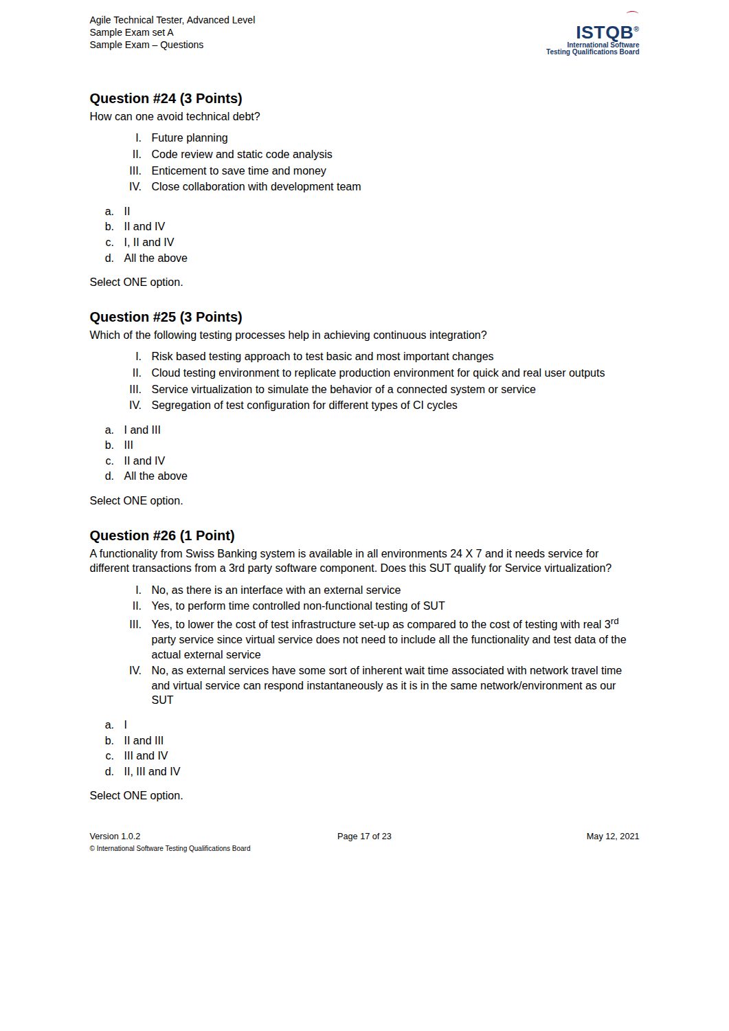Agile Technical Tester, Advanced Level
Sample Exam set A
Sample Exam – Questions
⌒
ISTQB®
International Software
Testing Qualifications Board
Question #24 (3 Points)
How can one avoid technical debt?
Future planning
Code review and static code analysis
Enticement to save time and money
Close collaboration with development team
II
II and IV
I, II and IV
All the above
Select ONE option.
Question #25 (3 Points)
Which of the following testing processes help in achieving continuous integration?
Risk based testing approach to test basic and most important changes
Cloud testing environment to replicate production environment for quick and real user outputs
Service virtualization to simulate the behavior of a connected system or service
Segregation of test configuration for different types of CI cycles
I and III
III
II and IV
All the above
Select ONE option.
Question #26 (1 Point)
A functionality from Swiss Banking system is available in all environments 24 X 7 and it needs service for different transactions from a 3rd party software component. Does this SUT qualify for Service virtualization?
No, as there is an interface with an external service
Yes, to perform time controlled non-functional testing of SUT
Yes, to lower the cost of test infrastructure set-up as compared to the cost of testing with real 3rd party service since virtual service does not need to include all the functionality and test data of the actual external service
No, as external services have some sort of inherent wait time associated with network travel time and virtual service can respond instantaneously as it is in the same network/environment as our SUT
I
II and III
III and IV
II, III and IV
Select ONE option.
Version 1.0.2
© International Software Testing Qualifications Board
Page 17 of 23
May 12, 2021